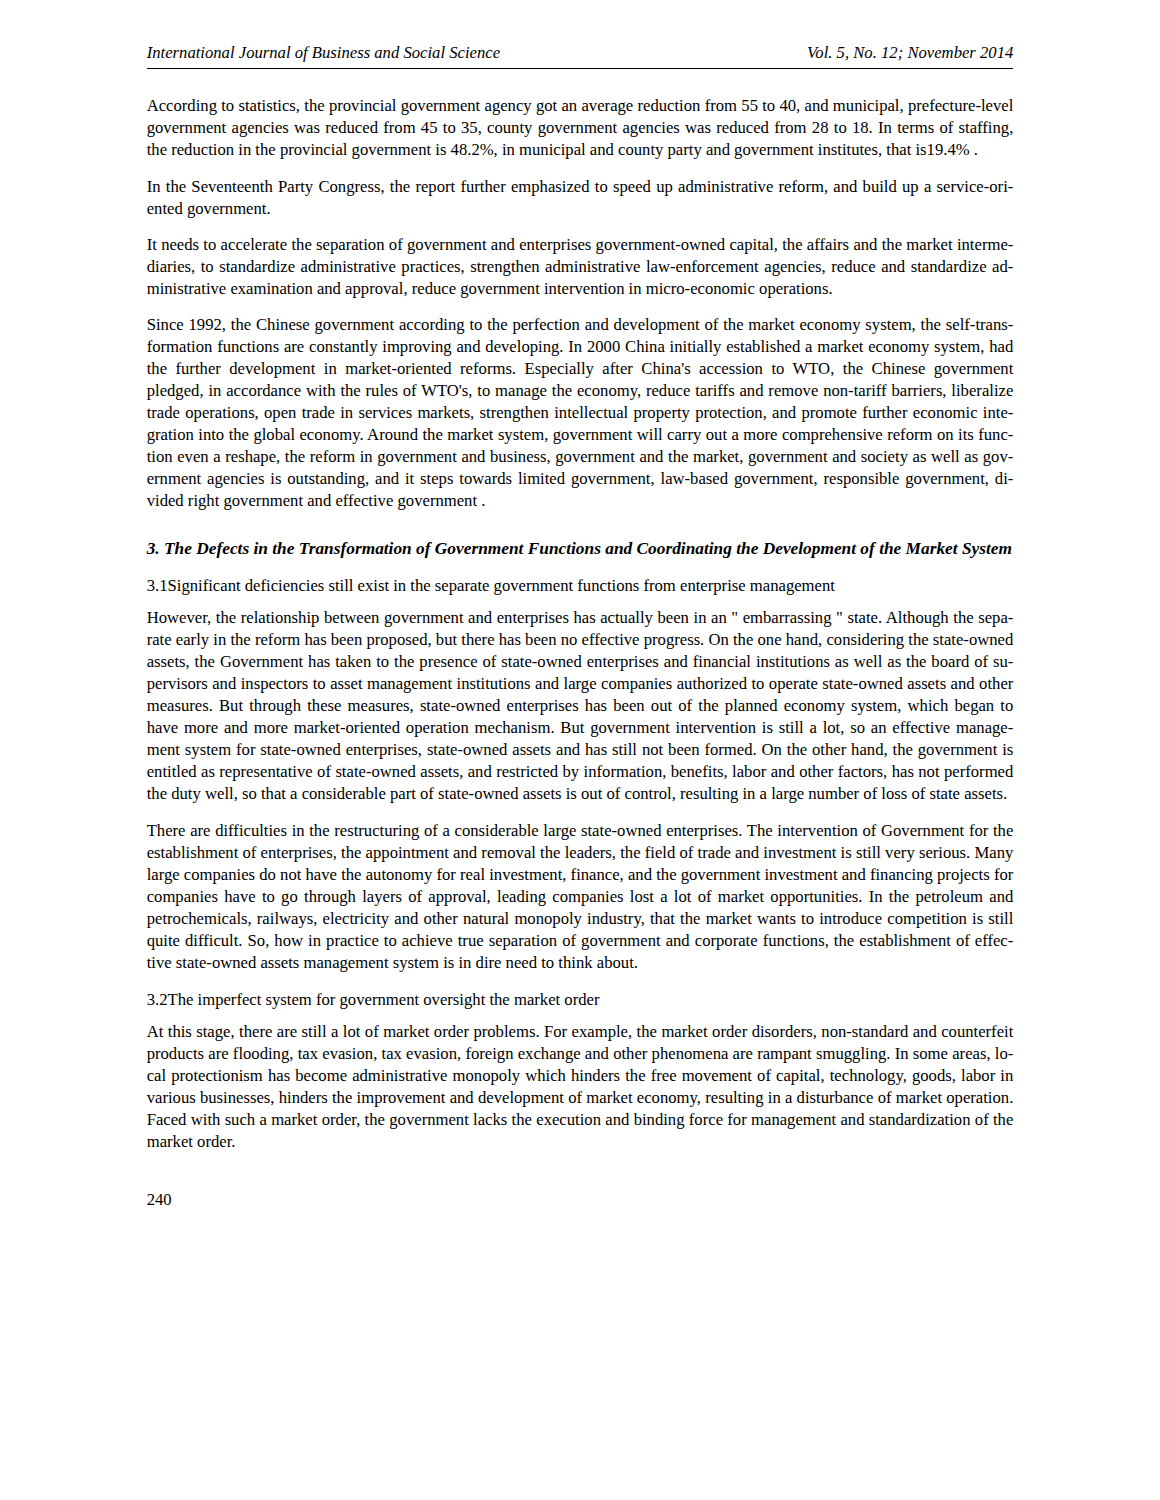International Journal of Business and Social Science Vol. 5, No. 12; November 2014
According to statistics, the provincial government agency got an average reduction from 55 to 40, and municipal, prefecture-level government agencies was reduced from 45 to 35, county government agencies was reduced from 28 to 18. In terms of staffing, the reduction in the provincial government is 48.2%, in municipal and county party and government institutes, that is19.4% .
In the Seventeenth Party Congress, the report further emphasized to speed up administrative reform, and build up a service-oriented government.
It needs to accelerate the separation of government and enterprises government-owned capital, the affairs and the market intermediaries, to standardize administrative practices, strengthen administrative law-enforcement agencies, reduce and standardize administrative examination and approval, reduce government intervention in micro-economic operations.
Since 1992, the Chinese government according to the perfection and development of the market economy system, the self-transformation functions are constantly improving and developing. In 2000 China initially established a market economy system, had the further development in market-oriented reforms. Especially after China's accession to WTO, the Chinese government pledged, in accordance with the rules of WTO's, to manage the economy, reduce tariffs and remove non-tariff barriers, liberalize trade operations, open trade in services markets, strengthen intellectual property protection, and promote further economic integration into the global economy. Around the market system, government will carry out a more comprehensive reform on its function even a reshape, the reform in government and business, government and the market, government and society as well as government agencies is outstanding, and it steps towards limited government, law-based government, responsible government, divided right government and effective government .
3. The Defects in the Transformation of Government Functions and Coordinating the Development of the Market System
3.1Significant deficiencies still exist in the separate government functions from enterprise management
However, the relationship between government and enterprises has actually been in an " embarrassing " state. Although the separate early in the reform has been proposed, but there has been no effective progress. On the one hand, considering the state-owned assets, the Government has taken to the presence of state-owned enterprises and financial institutions as well as the board of supervisors and inspectors to asset management institutions and large companies authorized to operate state-owned assets and other measures. But through these measures, state-owned enterprises has been out of the planned economy system, which began to have more and more market-oriented operation mechanism. But government intervention is still a lot, so an effective management system for state-owned enterprises, state-owned assets and has still not been formed. On the other hand, the government is entitled as representative of state-owned assets, and restricted by information, benefits, labor and other factors, has not performed the duty well, so that a considerable part of state-owned assets is out of control, resulting in a large number of loss of state assets.
There are difficulties in the restructuring of a considerable large state-owned enterprises. The intervention of Government for the establishment of enterprises, the appointment and removal the leaders, the field of trade and investment is still very serious. Many large companies do not have the autonomy for real investment, finance, and the government investment and financing projects for companies have to go through layers of approval, leading companies lost a lot of market opportunities. In the petroleum and petrochemicals, railways, electricity and other natural monopoly industry, that the market wants to introduce competition is still quite difficult. So, how in practice to achieve true separation of government and corporate functions, the establishment of effective state-owned assets management system is in dire need to think about.
3.2The imperfect system for government oversight the market order
At this stage, there are still a lot of market order problems. For example, the market order disorders, non-standard and counterfeit products are flooding, tax evasion, tax evasion, foreign exchange and other phenomena are rampant smuggling. In some areas, local protectionism has become administrative monopoly which hinders the free movement of capital, technology, goods, labor in various businesses, hinders the improvement and development of market economy, resulting in a disturbance of market operation. Faced with such a market order, the government lacks the execution and binding force for management and standardization of the market order.
240